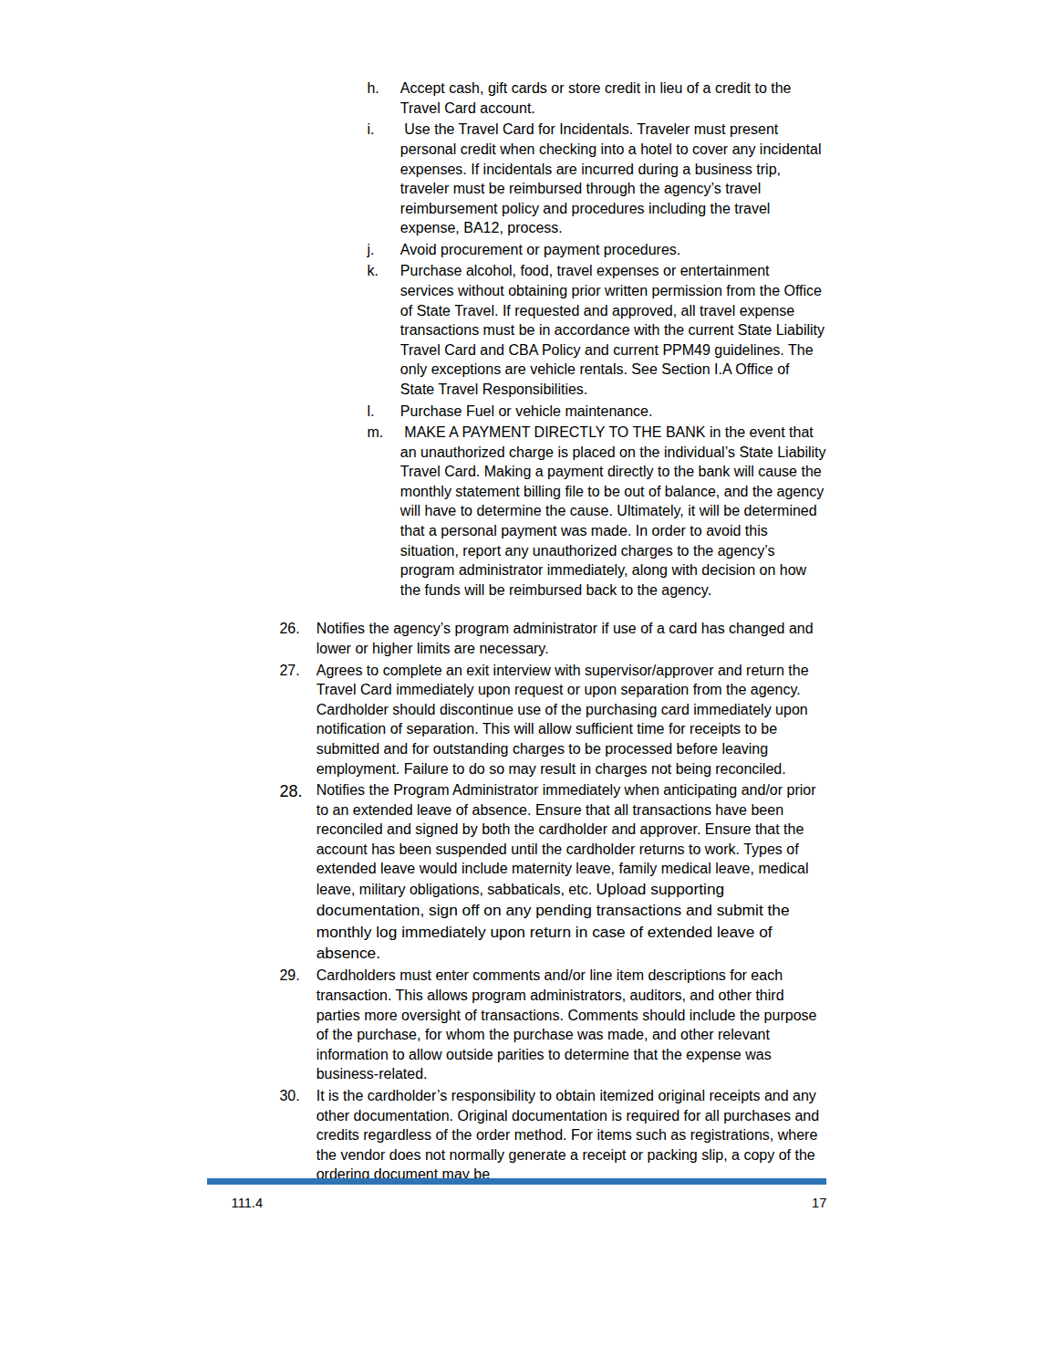h. Accept cash, gift cards or store credit in lieu of a credit to the Travel Card account.
i. Use the Travel Card for Incidentals. Traveler must present personal credit when checking into a hotel to cover any incidental expenses. If incidentals are incurred during a business trip, traveler must be reimbursed through the agency’s travel reimbursement policy and procedures including the travel expense, BA12, process.
j. Avoid procurement or payment procedures.
k. Purchase alcohol, food, travel expenses or entertainment services without obtaining prior written permission from the Office of State Travel. If requested and approved, all travel expense transactions must be in accordance with the current State Liability Travel Card and CBA Policy and current PPM49 guidelines. The only exceptions are vehicle rentals. See Section I.A Office of State Travel Responsibilities.
l. Purchase Fuel or vehicle maintenance.
m. MAKE A PAYMENT DIRECTLY TO THE BANK in the event that an unauthorized charge is placed on the individual’s State Liability Travel Card. Making a payment directly to the bank will cause the monthly statement billing file to be out of balance, and the agency will have to determine the cause. Ultimately, it will be determined that a personal payment was made. In order to avoid this situation, report any unauthorized charges to the agency’s program administrator immediately, along with decision on how the funds will be reimbursed back to the agency.
26. Notifies the agency’s program administrator if use of a card has changed and lower or higher limits are necessary.
27. Agrees to complete an exit interview with supervisor/approver and return the Travel Card immediately upon request or upon separation from the agency. Cardholder should discontinue use of the purchasing card immediately upon notification of separation. This will allow sufficient time for receipts to be submitted and for outstanding charges to be processed before leaving employment. Failure to do so may result in charges not being reconciled.
28. Notifies the Program Administrator immediately when anticipating and/or prior to an extended leave of absence. Ensure that all transactions have been reconciled and signed by both the cardholder and approver. Ensure that the account has been suspended until the cardholder returns to work. Types of extended leave would include maternity leave, family medical leave, medical leave, military obligations, sabbaticals, etc. Upload supporting documentation, sign off on any pending transactions and submit the monthly log immediately upon return in case of extended leave of absence.
29. Cardholders must enter comments and/or line item descriptions for each transaction. This allows program administrators, auditors, and other third parties more oversight of transactions. Comments should include the purpose of the purchase, for whom the purchase was made, and other relevant information to allow outside parities to determine that the expense was business-related.
30. It is the cardholder’s responsibility to obtain itemized original receipts and any other documentation. Original documentation is required for all purchases and credits regardless of the order method. For items such as registrations, where the vendor does not normally generate a receipt or packing slip, a copy of the ordering document may be
111.4 17